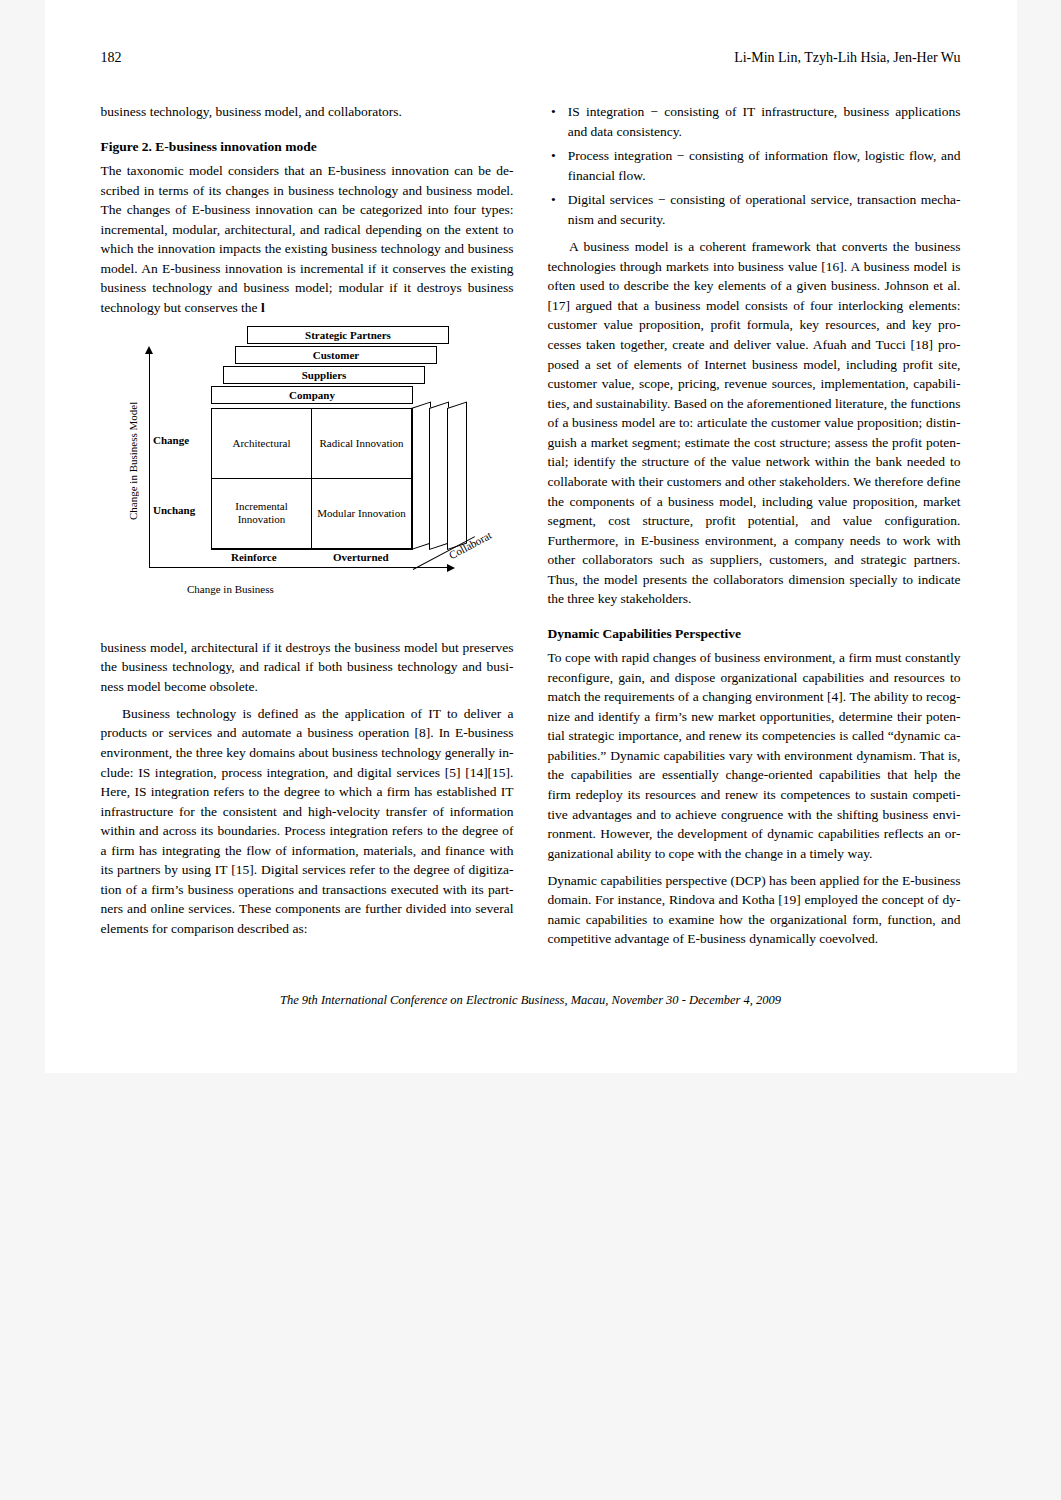182 Li-Min Lin, Tzyh-Lih Hsia, Jen-Her Wu
business technology, business model, and collaborators.
Figure 2. E-business innovation mode
The taxonomic model considers that an E-business innovation can be described in terms of its changes in business technology and business model. The changes of E-business innovation can be categorized into four types: incremental, modular, architectural, and radical depending on the extent to which the innovation impacts the existing business technology and business model. An E-business innovation is incremental if it conserves the existing business technology and business model; modular if it destroys business technology but conserves the l
Change in Business Model
Strategic Partners
Customer
Suppliers
Company
Architectural
Radical Innovation
Incremental Innovation
Modular Innovation
Change
Unchang
Reinforce
Overturned
Change in Business
Collaborat
business model, architectural if it destroys the business model but preserves the business technology, and radical if both business technology and business model become obsolete.
Business technology is defined as the application of IT to deliver a products or services and automate a business operation [8]. In E-business environment, the three key domains about business technology generally include: IS integration, process integration, and digital services [5] [14][15]. Here, IS integration refers to the degree to which a firm has established IT infrastructure for the consistent and high-velocity transfer of information within and across its boundaries. Process integration refers to the degree of a firm has integrating the flow of information, materials, and finance with its partners by using IT [15]. Digital services refer to the degree of digitization of a firm’s business operations and transactions executed with its partners and online services. These components are further divided into several elements for comparison described as:
IS integration − consisting of IT infrastructure, business applications and data consistency.
Process integration − consisting of information flow, logistic flow, and financial flow.
Digital services − consisting of operational service, transaction mechanism and security.
A business model is a coherent framework that converts the business technologies through markets into business value [16]. A business model is often used to describe the key elements of a given business. Johnson et al. [17] argued that a business model consists of four interlocking elements: customer value proposition, profit formula, key resources, and key processes taken together, create and deliver value. Afuah and Tucci [18] proposed a set of elements of Internet business model, including profit site, customer value, scope, pricing, revenue sources, implementation, capabilities, and sustainability. Based on the aforementioned literature, the functions of a business model are to: articulate the customer value proposition; distinguish a market segment; estimate the cost structure; assess the profit potential; identify the structure of the value network within the bank needed to collaborate with their customers and other stakeholders. We therefore define the components of a business model, including value proposition, market segment, cost structure, profit potential, and value configuration. Furthermore, in E-business environment, a company needs to work with other collaborators such as suppliers, customers, and strategic partners. Thus, the model presents the collaborators dimension specially to indicate the three key stakeholders.
Dynamic Capabilities Perspective
To cope with rapid changes of business environment, a firm must constantly reconfigure, gain, and dispose organizational capabilities and resources to match the requirements of a changing environment [4]. The ability to recognize and identify a firm’s new market opportunities, determine their potential strategic importance, and renew its competencies is called “dynamic capabilities.” Dynamic capabilities vary with environment dynamism. That is, the capabilities are essentially change-oriented capabilities that help the firm redeploy its resources and renew its competences to sustain competitive advantages and to achieve congruence with the shifting business environment. However, the development of dynamic capabilities reflects an organizational ability to cope with the change in a timely way.
Dynamic capabilities perspective (DCP) has been applied for the E-business domain. For instance, Rindova and Kotha [19] employed the concept of dynamic capabilities to examine how the organizational form, function, and competitive advantage of E-business dynamically coevolved.
The 9th International Conference on Electronic Business, Macau, November 30 - December 4, 2009